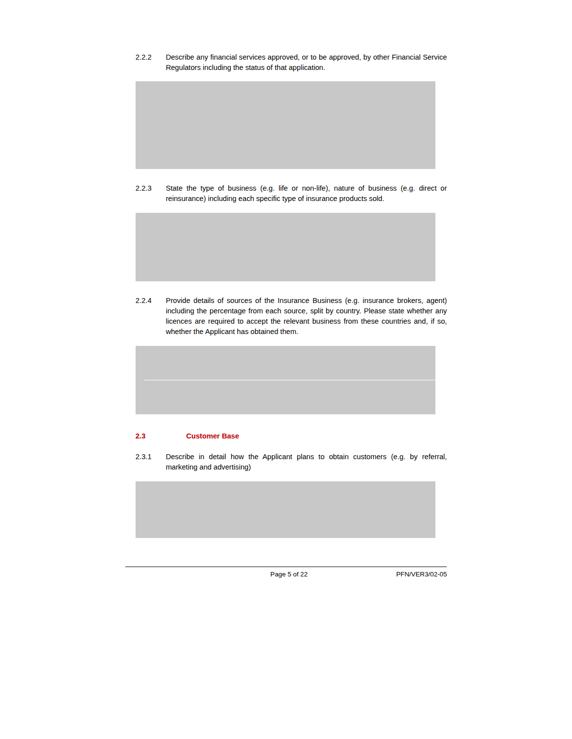2.2.2
Describe any financial services approved, or to be approved, by other Financial Service Regulators including the status of that application.
2.2.3
State the type of business (e.g. life or non-life), nature of business (e.g. direct or reinsurance) including each specific type of insurance products sold.
2.2.4
Provide details of sources of the Insurance Business (e.g. insurance brokers, agent) including the percentage from each source, split by country. Please state whether any licences are required to accept the relevant business from these countries and, if so, whether the Applicant has obtained them.
2.3
Customer Base
2.3.1
Describe in detail how the Applicant plans to obtain customers (e.g. by referral, marketing and advertising)
Page 5 of 22
PFN/VER3/02-05